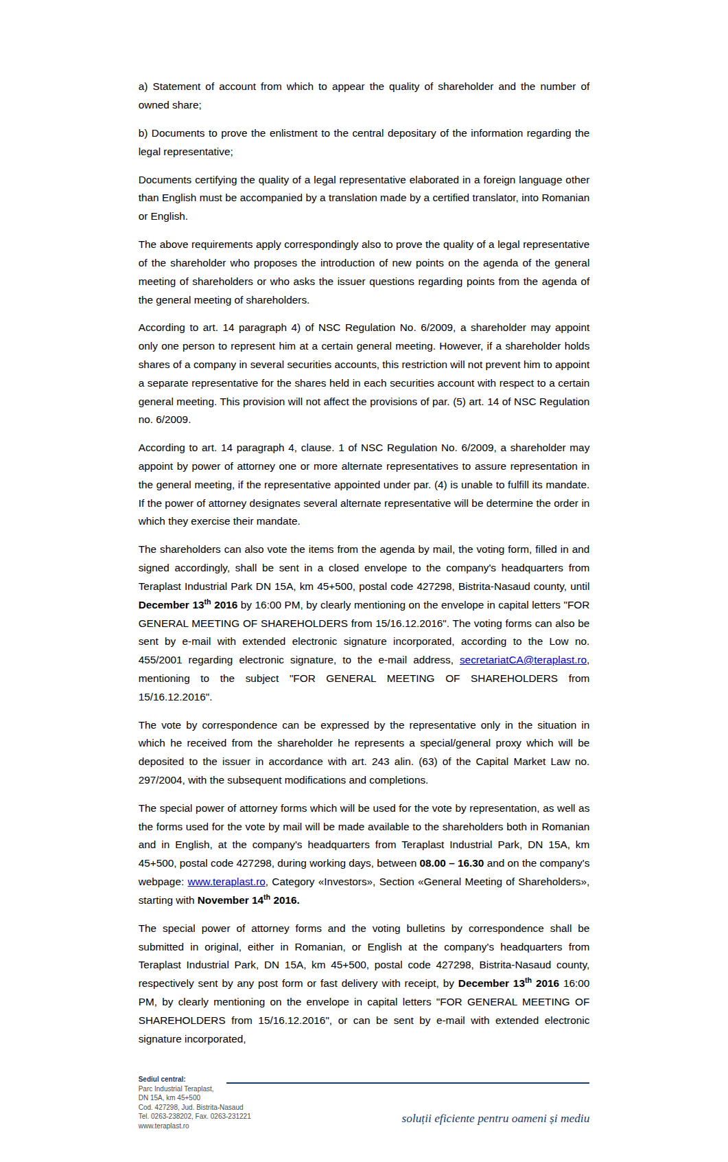a) Statement of account from which to appear the quality of shareholder and the number of owned share;
b) Documents to prove the enlistment to the central depositary of the information regarding the legal representative;
Documents certifying the quality of a legal representative elaborated in a foreign language other than English must be accompanied by a translation made by a certified translator, into Romanian or English.
The above requirements apply correspondingly also to prove the quality of a legal representative of the shareholder who proposes the introduction of new points on the agenda of the general meeting of shareholders or who asks the issuer questions regarding points from the agenda of the general meeting of shareholders.
According to art. 14 paragraph 4) of NSC Regulation No. 6/2009, a shareholder may appoint only one person to represent him at a certain general meeting. However, if a shareholder holds shares of a company in several securities accounts, this restriction will not prevent him to appoint a separate representative for the shares held in each securities account with respect to a certain general meeting. This provision will not affect the provisions of par. (5) art. 14 of NSC Regulation no. 6/2009.
According to art. 14 paragraph 4, clause. 1 of NSC Regulation No. 6/2009, a shareholder may appoint by power of attorney one or more alternate representatives to assure representation in the general meeting, if the representative appointed under par. (4) is unable to fulfill its mandate. If the power of attorney designates several alternate representative will be determine the order in which they exercise their mandate.
The shareholders can also vote the items from the agenda by mail, the voting form, filled in and signed accordingly, shall be sent in a closed envelope to the company's headquarters from Teraplast Industrial Park DN 15A, km 45+500, postal code 427298, Bistrita-Nasaud county, until December 13th 2016 by 16:00 PM, by clearly mentioning on the envelope in capital letters "FOR GENERAL MEETING OF SHAREHOLDERS from 15/16.12.2016". The voting forms can also be sent by e-mail with extended electronic signature incorporated, according to the Low no. 455/2001 regarding electronic signature, to the e-mail address, secretariatCA@teraplast.ro, mentioning to the subject "FOR GENERAL MEETING OF SHAREHOLDERS from 15/16.12.2016".
The vote by correspondence can be expressed by the representative only in the situation in which he received from the shareholder he represents a special/general proxy which will be deposited to the issuer in accordance with art. 243 alin. (63) of the Capital Market Law no. 297/2004, with the subsequent modifications and completions.
The special power of attorney forms which will be used for the vote by representation, as well as the forms used for the vote by mail will be made available to the shareholders both in Romanian and in English, at the company's headquarters from Teraplast Industrial Park, DN 15A, km 45+500, postal code 427298, during working days, between 08.00 – 16.30 and on the company's webpage: www.teraplast.ro, Category «Investors», Section «General Meeting of Shareholders», starting with November 14th 2016.
The special power of attorney forms and the voting bulletins by correspondence shall be submitted in original, either in Romanian, or English at the company's headquarters from Teraplast Industrial Park, DN 15A, km 45+500, postal code 427298, Bistrita-Nasaud county, respectively sent by any post form or fast delivery with receipt, by December 13th 2016 16:00 PM, by clearly mentioning on the envelope in capital letters "FOR GENERAL MEETING OF SHAREHOLDERS from 15/16.12.2016", or can be sent by e-mail with extended electronic signature incorporated,
Sediul central:
Parc Industrial Teraplast,
DN 15A, km 45+500
Cod. 427298, Jud. Bistrita-Nasaud
Tel. 0263-238202, Fax. 0263-231221
www.teraplast.ro
soluții eficiente pentru oameni și mediu